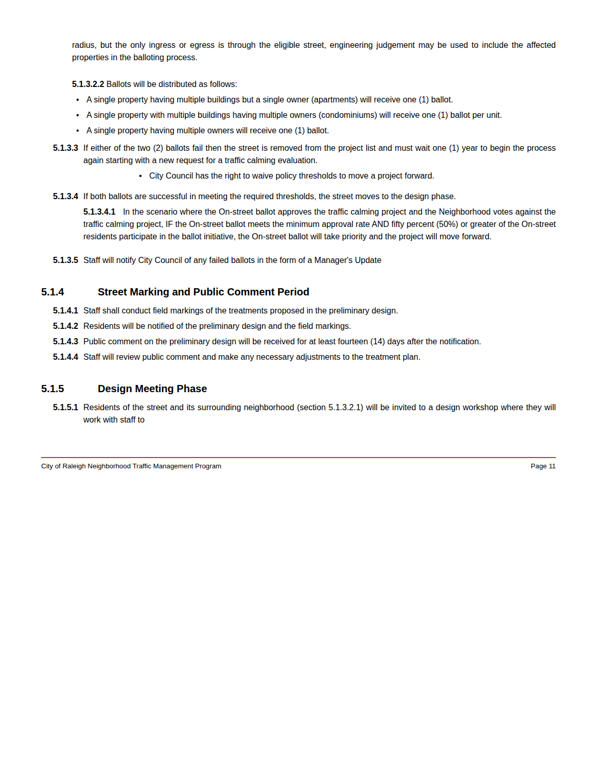radius, but the only ingress or egress is through the eligible street, engineering judgement may be used to include the affected properties in the balloting process.
5.1.3.2.2 Ballots will be distributed as follows:
A single property having multiple buildings but a single owner (apartments) will receive one (1) ballot.
A single property with multiple buildings having multiple owners (condominiums) will receive one (1) ballot per unit.
A single property having multiple owners will receive one (1) ballot.
5.1.3.3
If either of the two (2) ballots fail then the street is removed from the project list and must wait one (1) year to begin the process again starting with a new request for a traffic calming evaluation.
City Council has the right to waive policy thresholds to move a project forward.
5.1.3.4
If both ballots are successful in meeting the required thresholds, the street moves to the design phase.
5.1.3.4.1 In the scenario where the On-street ballot approves the traffic calming project and the Neighborhood votes against the traffic calming project, IF the On-street ballot meets the minimum approval rate AND fifty percent (50%) or greater of the On-street residents participate in the ballot initiative, the On-street ballot will take priority and the project will move forward.
5.1.3.5
Staff will notify City Council of any failed ballots in the form of a Manager's Update
5.1.4 Street Marking and Public Comment Period
5.1.4.1
Staff shall conduct field markings of the treatments proposed in the preliminary design.
5.1.4.2
Residents will be notified of the preliminary design and the field markings.
5.1.4.3
Public comment on the preliminary design will be received for at least fourteen (14) days after the notification.
5.1.4.4
Staff will review public comment and make any necessary adjustments to the treatment plan.
5.1.5 Design Meeting Phase
5.1.5.1
Residents of the street and its surrounding neighborhood (section 5.1.3.2.1) will be invited to a design workshop where they will work with staff to
City of Raleigh Neighborhood Traffic Management Program Page 11